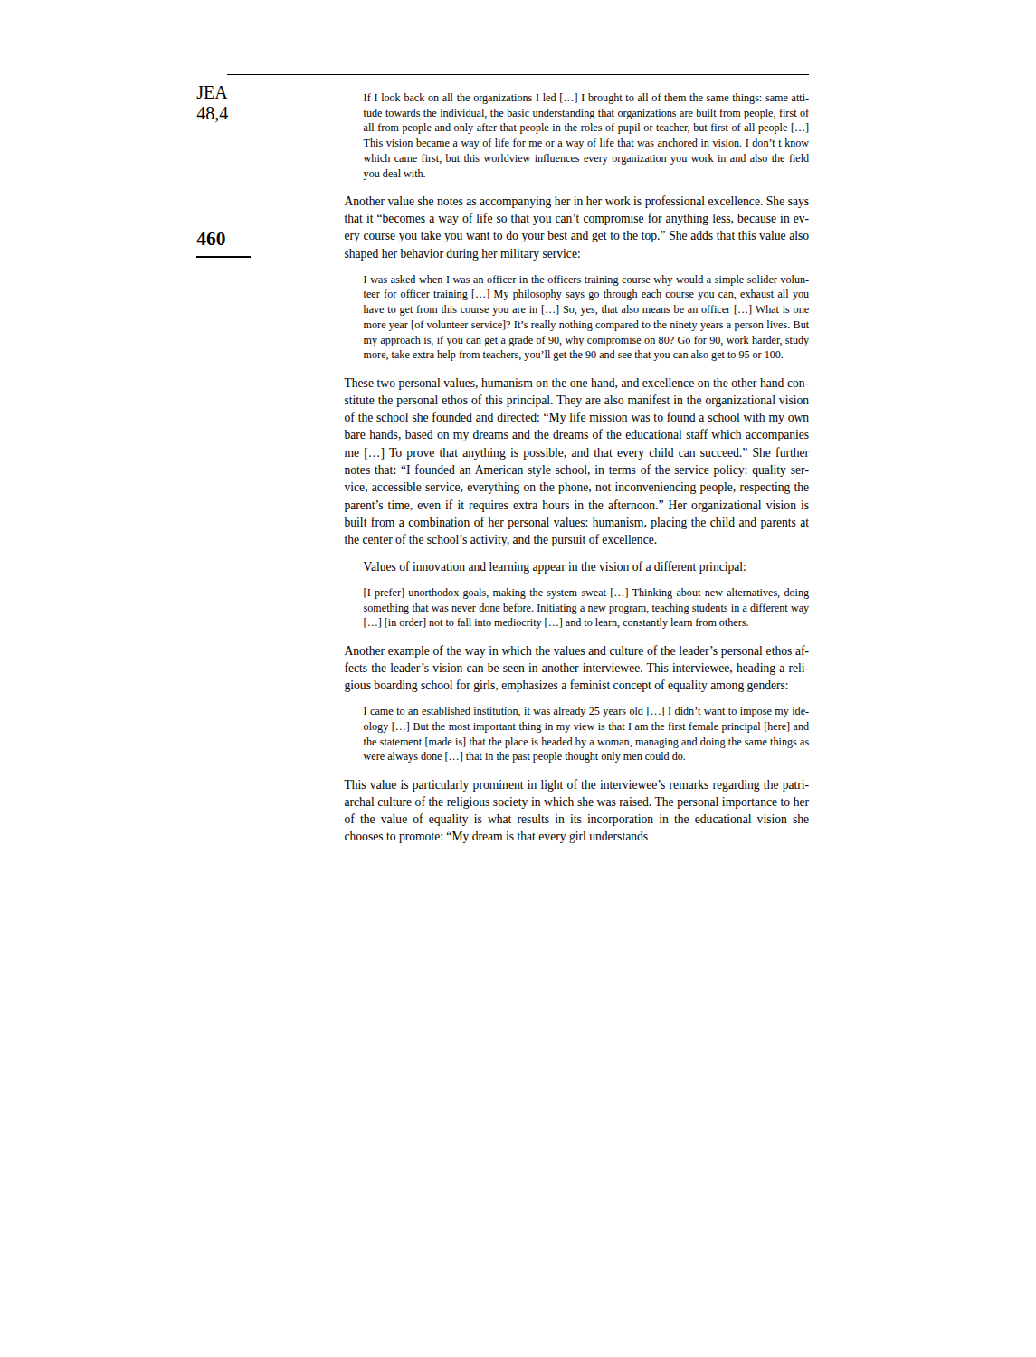JEA
48,4
460
If I look back on all the organizations I led […] I brought to all of them the same things: same attitude towards the individual, the basic understanding that organizations are built from people, first of all from people and only after that people in the roles of pupil or teacher, but first of all people […] This vision became a way of life for me or a way of life that was anchored in vision. I don’t t know which came first, but this worldview influences every organization you work in and also the field you deal with.
Another value she notes as accompanying her in her work is professional excellence. She says that it “becomes a way of life so that you can’t compromise for anything less, because in every course you take you want to do your best and get to the top.” She adds that this value also shaped her behavior during her military service:
I was asked when I was an officer in the officers training course why would a simple solider volunteer for officer training […] My philosophy says go through each course you can, exhaust all you have to get from this course you are in […] So, yes, that also means be an officer […] What is one more year [of volunteer service]? It’s really nothing compared to the ninety years a person lives. But my approach is, if you can get a grade of 90, why compromise on 80? Go for 90, work harder, study more, take extra help from teachers, you’ll get the 90 and see that you can also get to 95 or 100.
These two personal values, humanism on the one hand, and excellence on the other hand constitute the personal ethos of this principal. They are also manifest in the organizational vision of the school she founded and directed: “My life mission was to found a school with my own bare hands, based on my dreams and the dreams of the educational staff which accompanies me […] To prove that anything is possible, and that every child can succeed.” She further notes that: “I founded an American style school, in terms of the service policy: quality service, accessible service, everything on the phone, not inconveniencing people, respecting the parent’s time, even if it requires extra hours in the afternoon.” Her organizational vision is built from a combination of her personal values: humanism, placing the child and parents at the center of the school’s activity, and the pursuit of excellence.
Values of innovation and learning appear in the vision of a different principal:
[I prefer] unorthodox goals, making the system sweat […] Thinking about new alternatives, doing something that was never done before. Initiating a new program, teaching students in a different way […] [in order] not to fall into mediocrity […] and to learn, constantly learn from others.
Another example of the way in which the values and culture of the leader’s personal ethos affects the leader’s vision can be seen in another interviewee. This interviewee, heading a religious boarding school for girls, emphasizes a feminist concept of equality among genders:
I came to an established institution, it was already 25 years old […] I didn’t want to impose my ideology […] But the most important thing in my view is that I am the first female principal [here] and the statement [made is] that the place is headed by a woman, managing and doing the same things as were always done […] that in the past people thought only men could do.
This value is particularly prominent in light of the interviewee’s remarks regarding the patriarchal culture of the religious society in which she was raised. The personal importance to her of the value of equality is what results in its incorporation in the educational vision she chooses to promote: “My dream is that every girl understands